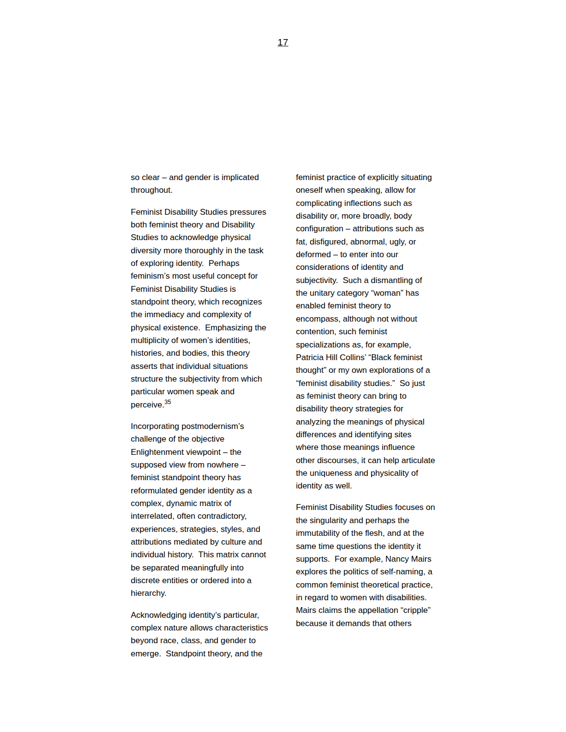17
so clear – and gender is implicated throughout.
Feminist Disability Studies pressures both feminist theory and Disability Studies to acknowledge physical diversity more thoroughly in the task of exploring identity. Perhaps feminism’s most useful concept for Feminist Disability Studies is standpoint theory, which recognizes the immediacy and complexity of physical existence. Emphasizing the multiplicity of women’s identities, histories, and bodies, this theory asserts that individual situations structure the subjectivity from which particular women speak and perceive.35
Incorporating postmodernism’s challenge of the objective Enlightenment viewpoint – the supposed view from nowhere – feminist standpoint theory has reformulated gender identity as a complex, dynamic matrix of interrelated, often contradictory, experiences, strategies, styles, and attributions mediated by culture and individual history. This matrix cannot be separated meaningfully into discrete entities or ordered into a hierarchy.
Acknowledging identity’s particular, complex nature allows characteristics beyond race, class, and gender to emerge. Standpoint theory, and the
feminist practice of explicitly situating oneself when speaking, allow for complicating inflections such as disability or, more broadly, body configuration – attributions such as fat, disfigured, abnormal, ugly, or deformed – to enter into our considerations of identity and subjectivity. Such a dismantling of the unitary category “woman” has enabled feminist theory to encompass, although not without contention, such feminist specializations as, for example, Patricia Hill Collins’ “Black feminist thought” or my own explorations of a “feminist disability studies.” So just as feminist theory can bring to disability theory strategies for analyzing the meanings of physical differences and identifying sites where those meanings influence other discourses, it can help articulate the uniqueness and physicality of identity as well.
Feminist Disability Studies focuses on the singularity and perhaps the immutability of the flesh, and at the same time questions the identity it supports. For example, Nancy Mairs explores the politics of self-naming, a common feminist theoretical practice, in regard to women with disabilities. Mairs claims the appellation “cripple” because it demands that others